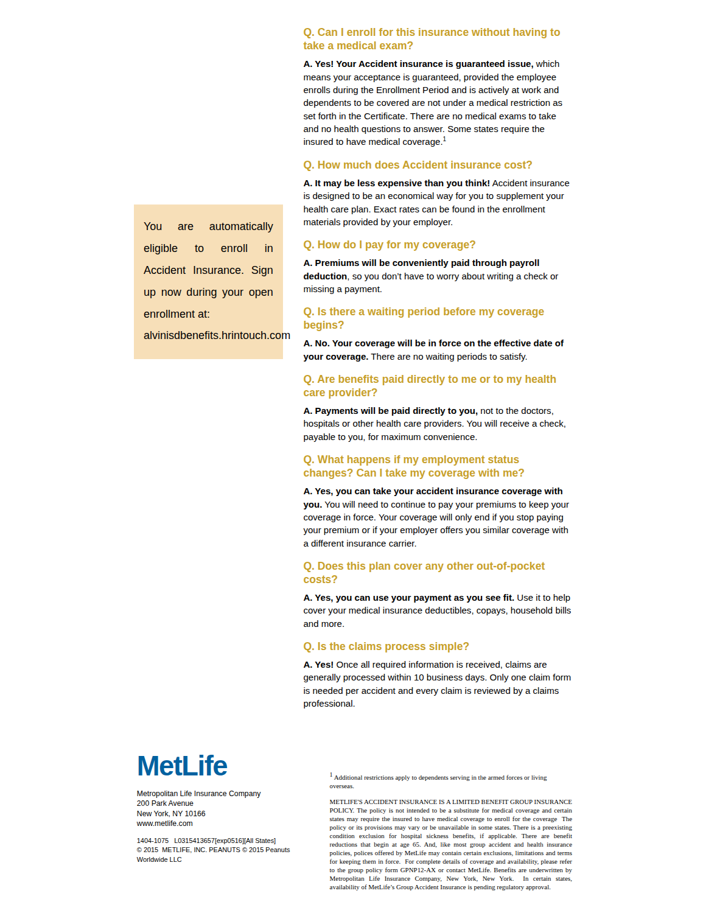You are automatically eligible to enroll in Accident Insurance. Sign up now during your open enrollment at: alvinisdbenefits.hrintouch.com
Q. Can I enroll for this insurance without having to take a medical exam?
A. Yes! Your Accident insurance is guaranteed issue, which means your acceptance is guaranteed, provided the employee enrolls during the Enrollment Period and is actively at work and dependents to be covered are not under a medical restriction as set forth in the Certificate. There are no medical exams to take and no health questions to answer. Some states require the insured to have medical coverage.1
Q. How much does Accident insurance cost?
A. It may be less expensive than you think! Accident insurance is designed to be an economical way for you to supplement your health care plan. Exact rates can be found in the enrollment materials provided by your employer.
Q. How do I pay for my coverage?
A. Premiums will be conveniently paid through payroll deduction, so you don’t have to worry about writing a check or missing a payment.
Q. Is there a waiting period before my coverage begins?
A. No. Your coverage will be in force on the effective date of your coverage. There are no waiting periods to satisfy.
Q. Are benefits paid directly to me or to my health care provider?
A. Payments will be paid directly to you, not to the doctors, hospitals or other health care providers. You will receive a check, payable to you, for maximum convenience.
Q. What happens if my employment status changes? Can I take my coverage with me?
A. Yes, you can take your accident insurance coverage with you. You will need to continue to pay your premiums to keep your coverage in force. Your coverage will only end if you stop paying your premium or if your employer offers you similar coverage with a different insurance carrier.
Q. Does this plan cover any other out-of-pocket costs?
A. Yes, you can use your payment as you see fit. Use it to help cover your medical insurance deductibles, copays, household bills and more.
Q. Is the claims process simple?
A. Yes! Once all required information is received, claims are generally processed within 10 business days. Only one claim form is needed per accident and every claim is reviewed by a claims professional.
MetLife
Metropolitan Life Insurance Company
200 Park Avenue
New York, NY 10166
www.metlife.com
1404-1075 L0315413657[exp0516][All States]
© 2015 METLIFE, INC. PEANUTS © 2015 Peanuts Worldwide LLC
1 Additional restrictions apply to dependents serving in the armed forces or living overseas.
METLIFE'S ACCIDENT INSURANCE IS A LIMITED BENEFIT GROUP INSURANCE POLICY. The policy is not intended to be a substitute for medical coverage and certain states may require the insured to have medical coverage to enroll for the coverage The policy or its provisions may vary or be unavailable in some states. There is a preexisting condition exclusion for hospital sickness benefits, if applicable. There are benefit reductions that begin at age 65. And, like most group accident and health insurance policies, polices offered by MetLife may contain certain exclusions, limitations and terms for keeping them in force. For complete details of coverage and availability, please refer to the group policy form GPNP12-AX or contact MetLife. Benefits are underwritten by Metropolitan Life Insurance Company, New York, New York. In certain states, availability of MetLife’s Group Accident Insurance is pending regulatory approval.